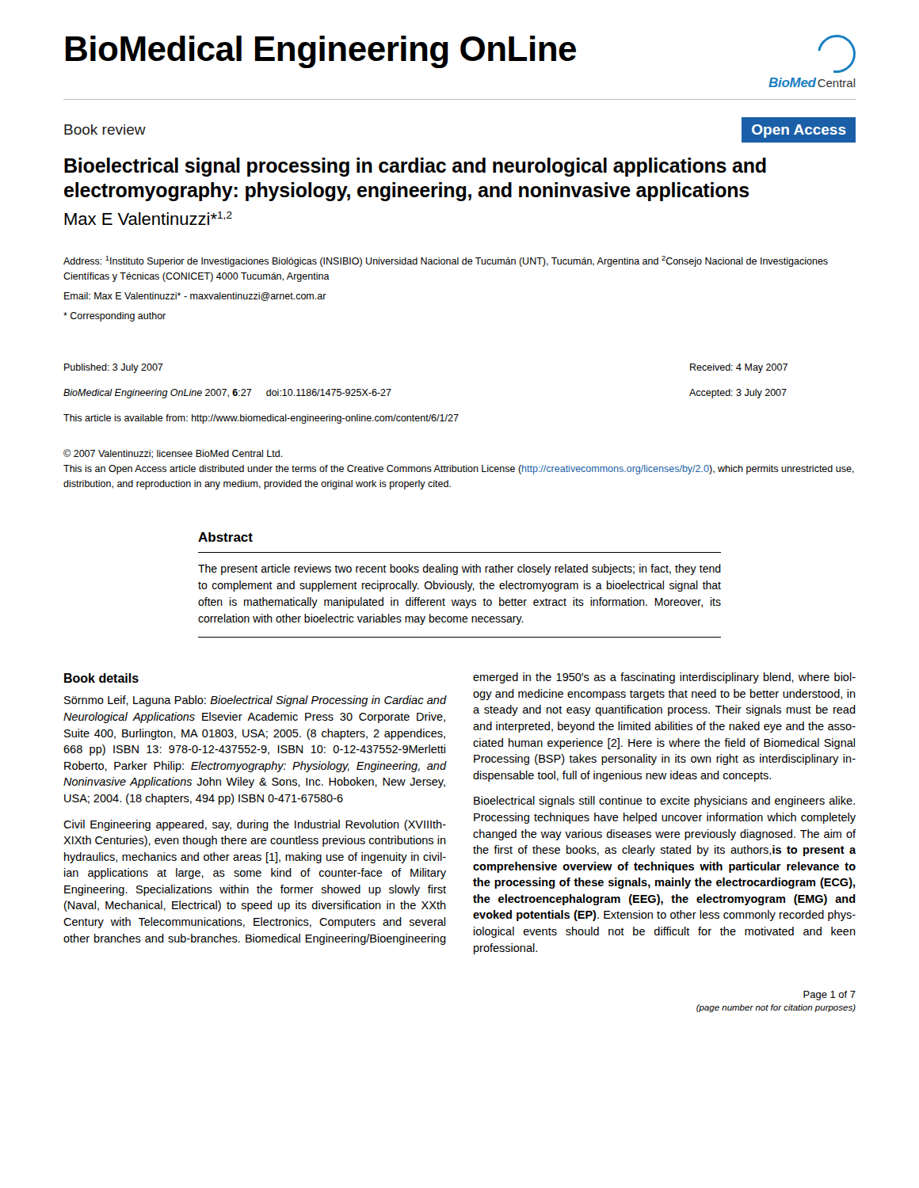BioMedical Engineering OnLine
BioMed Central
Book review
Open Access
Bioelectrical signal processing in cardiac and neurological applications and electromyography: physiology, engineering, and noninvasive applications
Max E Valentinuzzi*1,2
Address: 1Instituto Superior de Investigaciones Biológicas (INSIBIO) Universidad Nacional de Tucumán (UNT), Tucumán, Argentina and 2Consejo Nacional de Investigaciones Científicas y Técnicas (CONICET) 4000 Tucumán, Argentina
Email: Max E Valentinuzzi* - maxvalentinuzzi@arnet.com.ar
* Corresponding author
Published: 3 July 2007
BioMedical Engineering OnLine 2007, 6:27doi:10.1186/1475-925X-6-27
This article is available from: http://www.biomedical-engineering-online.com/content/6/1/27
Received: 4 May 2007
Accepted: 3 July 2007
© 2007 Valentinuzzi; licensee BioMed Central Ltd.
This is an Open Access article distributed under the terms of the Creative Commons Attribution License (http://creativecommons.org/licenses/by/2.0), which permits unrestricted use, distribution, and reproduction in any medium, provided the original work is properly cited.
Abstract
The present article reviews two recent books dealing with rather closely related subjects; in fact, they tend to complement and supplement reciprocally. Obviously, the electromyogram is a bioelectrical signal that often is mathematically manipulated in different ways to better extract its information. Moreover, its correlation with other bioelectric variables may become necessary.
Book details
Sörnmo Leif, Laguna Pablo: Bioelectrical Signal Processing in Cardiac and Neurological Applications Elsevier Academic Press 30 Corporate Drive, Suite 400, Burlington, MA 01803, USA; 2005. (8 chapters, 2 appendices, 668 pp) ISBN 13: 978-0-12-437552-9, ISBN 10: 0-12-437552-9Merletti Roberto, Parker Philip: Electromyography: Physiology, Engineering, and Noninvasive Applications John Wiley & Sons, Inc. Hoboken, New Jersey, USA; 2004. (18 chapters, 494 pp) ISBN 0-471-67580-6
Civil Engineering appeared, say, during the Industrial Revolution (XVIIIth-XIXth Centuries), even though there are countless previous contributions in hydraulics, mechanics and other areas [1], making use of ingenuity in civilian applications at large, as some kind of counter-face of Military Engineering. Specializations within the former showed up slowly first (Naval, Mechanical, Electrical) to speed up its diversification in the XXth Century with Telecommunications, Electronics, Computers and several other branches and sub-branches. Biomedical Engineering/Bioengineering emerged in the 1950's as a fascinating interdisciplinary blend, where biology and medicine encompass targets that need to be better understood, in a steady and not easy quantification process. Their signals must be read and interpreted, beyond the limited abilities of the naked eye and the associated human experience [2]. Here is where the field of Biomedical Signal Processing (BSP) takes personality in its own right as interdisciplinary indispensable tool, full of ingenious new ideas and concepts.
Bioelectrical signals still continue to excite physicians and engineers alike. Processing techniques have helped uncover information which completely changed the way various diseases were previously diagnosed. The aim of the first of these books, as clearly stated by its authors,is to present a comprehensive overview of techniques with particular relevance to the processing of these signals, mainly the electrocardiogram (ECG), the electroencephalogram (EEG), the electromyogram (EMG) and evoked potentials (EP). Extension to other less commonly recorded physiological events should not be difficult for the motivated and keen professional.
Page 1 of 7
(page number not for citation purposes)